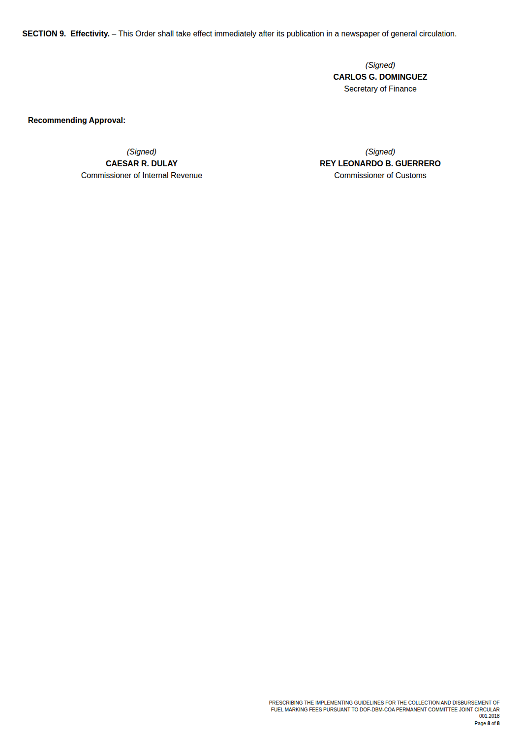SECTION 9. Effectivity. – This Order shall take effect immediately after its publication in a newspaper of general circulation.
(Signed)
Carlos G. Dominguez
Secretary of Finance
Recommending Approval:
| (Signed) Caesar R. Dulay Commissioner of Internal Revenue | (Signed) Rey Leonardo B. Guerrero Commissioner of Customs |
PRESCRIBING THE IMPLEMENTING GUIDELINES FOR THE COLLECTION AND DISBURSEMENT OF
FUEL MARKING FEES PURSUANT TO DOF-DBM-COA PERMANENT COMMITTEE JOINT CIRCULAR
001.2018
Page 8 of 8